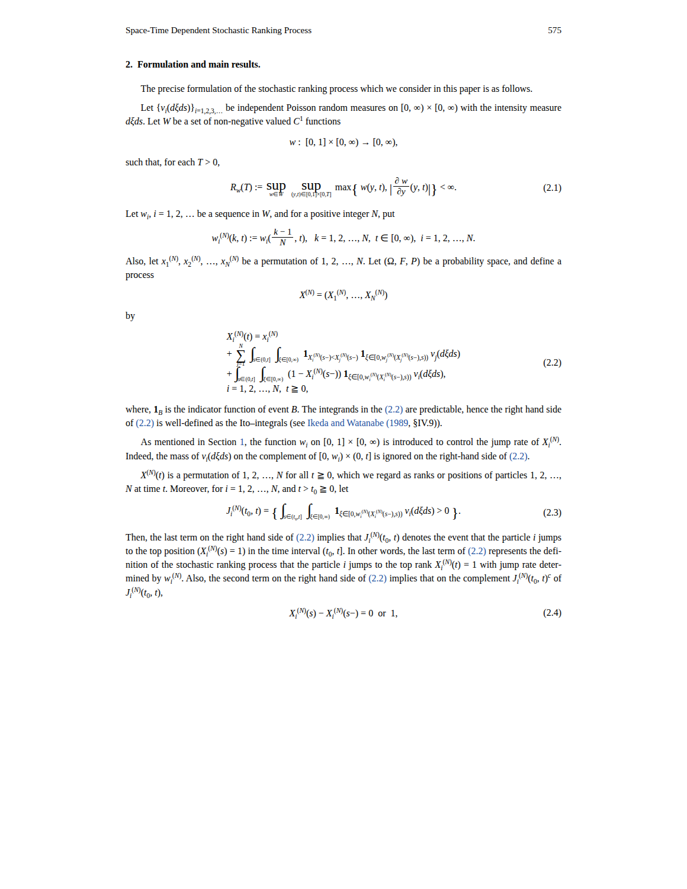Space-Time Dependent Stochastic Ranking Process 575
2. Formulation and main results.
The precise formulation of the stochastic ranking process which we consider in this paper is as follows.
Let {νi(dξds)}i=1,2,3,… be independent Poisson random measures on [0, ∞) × [0, ∞) with the intensity measure dξds. Let W be a set of non-negative valued C1 functions
w : [0, 1] × [0, ∞) → [0, ∞),
such that, for each T > 0,
Rw(T) := sup w∈W sup(y,t)∈[0,1]×[0,T] max{ w(y, t), |∂ w∂y(y, t)|} < ∞. (2.1)
Let wi, i = 1, 2, … be a sequence in W, and for a positive integer N, put
wi(N)(k, t) := wi(k − 1 N, t), k = 1, 2, …, N, t ∈ [0, ∞), i = 1, 2, …, N.
Also, let x1(N), x2(N), …, xN(N) be a permutation of 1, 2, …, N. Let (Ω, F, P) be a probability space, and define a process
X(N) = (X1(N), …, XN(N))
by
Xi(N)(t) = xi(N) + N∑j=1 ∫s∈(0,t] ∫ξ∈[0,∞) 1Xi(N)(s−)<Xj(N)(s−) 1ξ∈[0,wj(N)(Xj(N)(s−),s)) νj(dξds) + ∫s∈(0,t] ∫ξ∈[0,∞) (1 − Xi(N)(s−)) 1ξ∈[0,wi(N)(Xi(N)(s−),s)) νi(dξds), i = 1, 2, …, N, t ≧ 0, (2.2)
where, 1B is the indicator function of event B. The integrands in the (2.2) are predictable, hence the right hand side of (2.2) is well-defined as the Ito–integrals (see Ikeda and Watanabe (1989, §IV.9)).
As mentioned in Section 1, the function wi on [0, 1] × [0, ∞) is introduced to control the jump rate of Xi(N). Indeed, the mass of νi(dξds) on the complement of [0, wi) × (0, t] is ignored on the right-hand side of (2.2).
X(N)(t) is a permutation of 1, 2, …, N for all t ≧ 0, which we regard as ranks or positions of particles 1, 2, …, N at time t. Moreover, for i = 1, 2, …, N, and t > t0 ≧ 0, let
Ji(N)(t0, t) = { ∫s∈(t0,t] ∫ξ∈[0,∞) 1ξ∈[0,wi(N)(Xi(N)(s−),s)) νi(dξds) > 0 }. (2.3)
Then, the last term on the right hand side of (2.2) implies that Ji(N)(t0, t) denotes the event that the particle i jumps to the top position (Xi(N)(s) = 1) in the time interval (t0, t]. In other words, the last term of (2.2) represents the definition of the stochastic ranking process that the particle i jumps to the top rank Xi(N)(t) = 1 with jump rate determined by wi(N). Also, the second term on the right hand side of (2.2) implies that on the complement Ji(N)(t0, t)c of Ji(N)(t0, t),
Xi(N)(s) − Xi(N)(s−) = 0 or 1, (2.4)